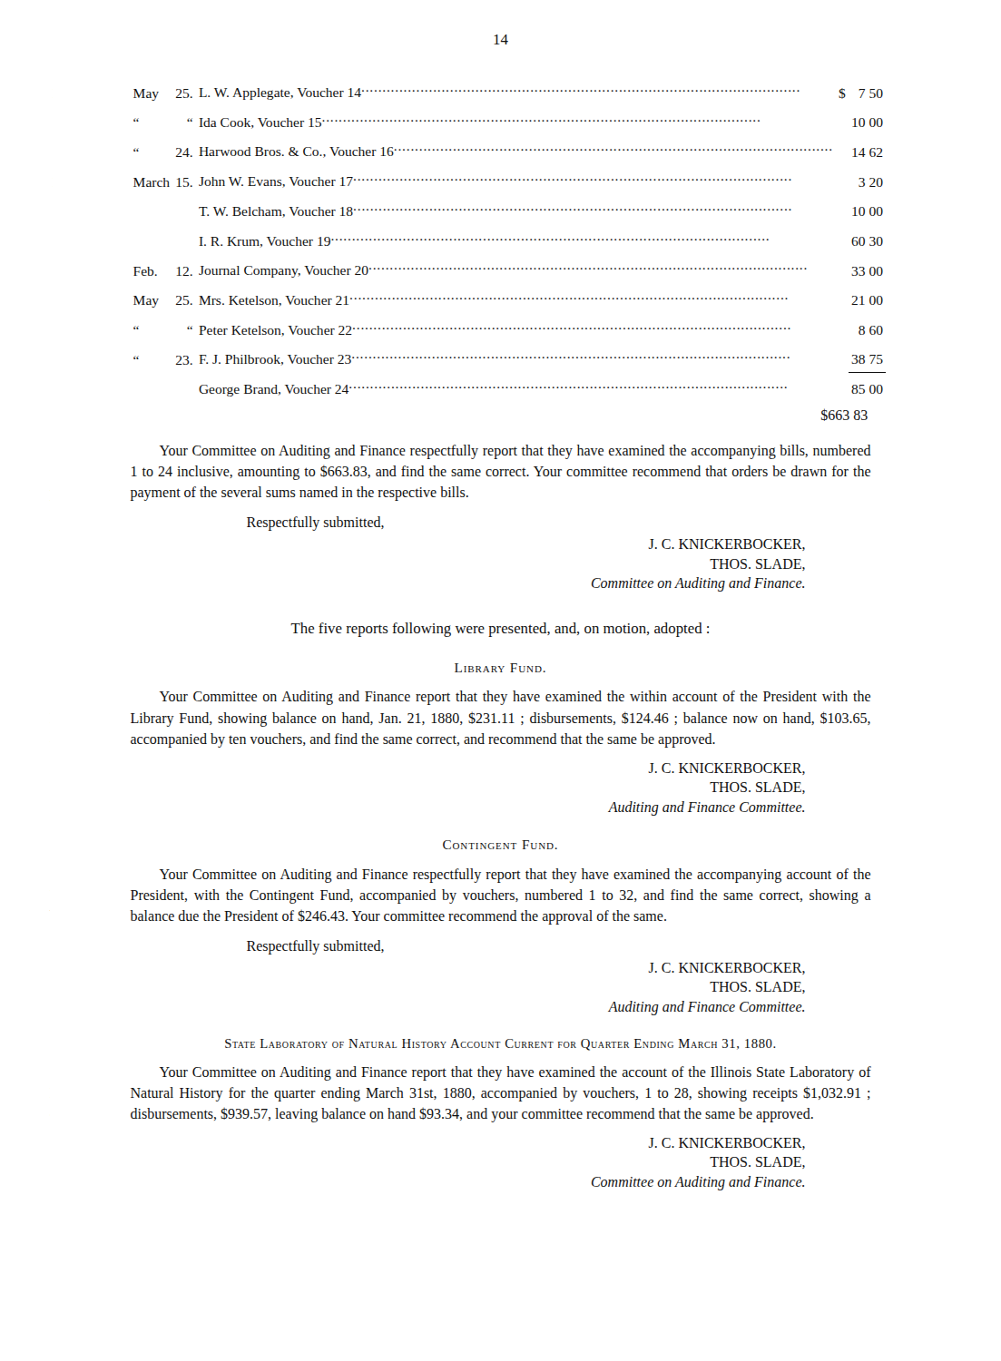14
| May | 25. | L. W. Applegate, Voucher 14 | $ | 7 50 |
| “ | “ | Ida Cook, Voucher 15 | | 10 00 |
| “ | 24. | Harwood Bros. & Co., Voucher 16 | | 14 62 |
| March | 15. | John W. Evans, Voucher 17 | | 3 20 |
| | | T. W. Belcham, Voucher 18 | | 10 00 |
| | | I. R. Krum, Voucher 19 | | 60 30 |
| Feb. | 12. | Journal Company, Voucher 20 | | 33 00 |
| May | 25. | Mrs. Ketelson, Voucher 21 | | 21 00 |
| “ | “ | Peter Ketelson, Voucher 22 | | 8 60 |
| “ | 23. | F. J. Philbrook, Voucher 23 | | 38 75 |
| | | George Brand, Voucher 24 | | 85 00 |
$663 83
Your Committee on Auditing and Finance respectfully report that they have examined the accompanying bills, numbered 1 to 24 inclusive, amounting to $663.83, and find the same correct. Your committee recommend that orders be drawn for the payment of the several sums named in the respective bills.
Respectfully submitted,
J. C. KNICKERBOCKER,
THOS. SLADE,
Committee on Auditing and Finance.
The five reports following were presented, and, on motion, adopted :
Library Fund.
Your Committee on Auditing and Finance report that they have examined the within account of the President with the Library Fund, showing balance on hand, Jan. 21, 1880, $231.11 ; disbursements, $124.46 ; balance now on hand, $103.65, accompanied by ten vouchers, and find the same correct, and recommend that the same be approved.
J. C. KNICKERBOCKER,
THOS. SLADE,
Auditing and Finance Committee.
Contingent Fund.
Your Committee on Auditing and Finance respectfully report that they have examined the accompanying account of the President, with the Contingent Fund, accompanied by vouchers, numbered 1 to 32, and find the same correct, showing a balance due the President of $246.43. Your committee recommend the approval of the same.
Respectfully submitted,
J. C. KNICKERBOCKER,
THOS. SLADE,
Auditing and Finance Committee.
State Laboratory of Natural History Account Current for Quarter Ending March 31, 1880.
Your Committee on Auditing and Finance report that they have examined the account of the Illinois State Laboratory of Natural History for the quarter ending March 31st, 1880, accompanied by vouchers, 1 to 28, showing receipts $1,032.91 ; disbursements, $939.57, leaving balance on hand $93.34, and your committee recommend that the same be approved.
J. C. KNICKERBOCKER,
THOS. SLADE,
Committee on Auditing and Finance.